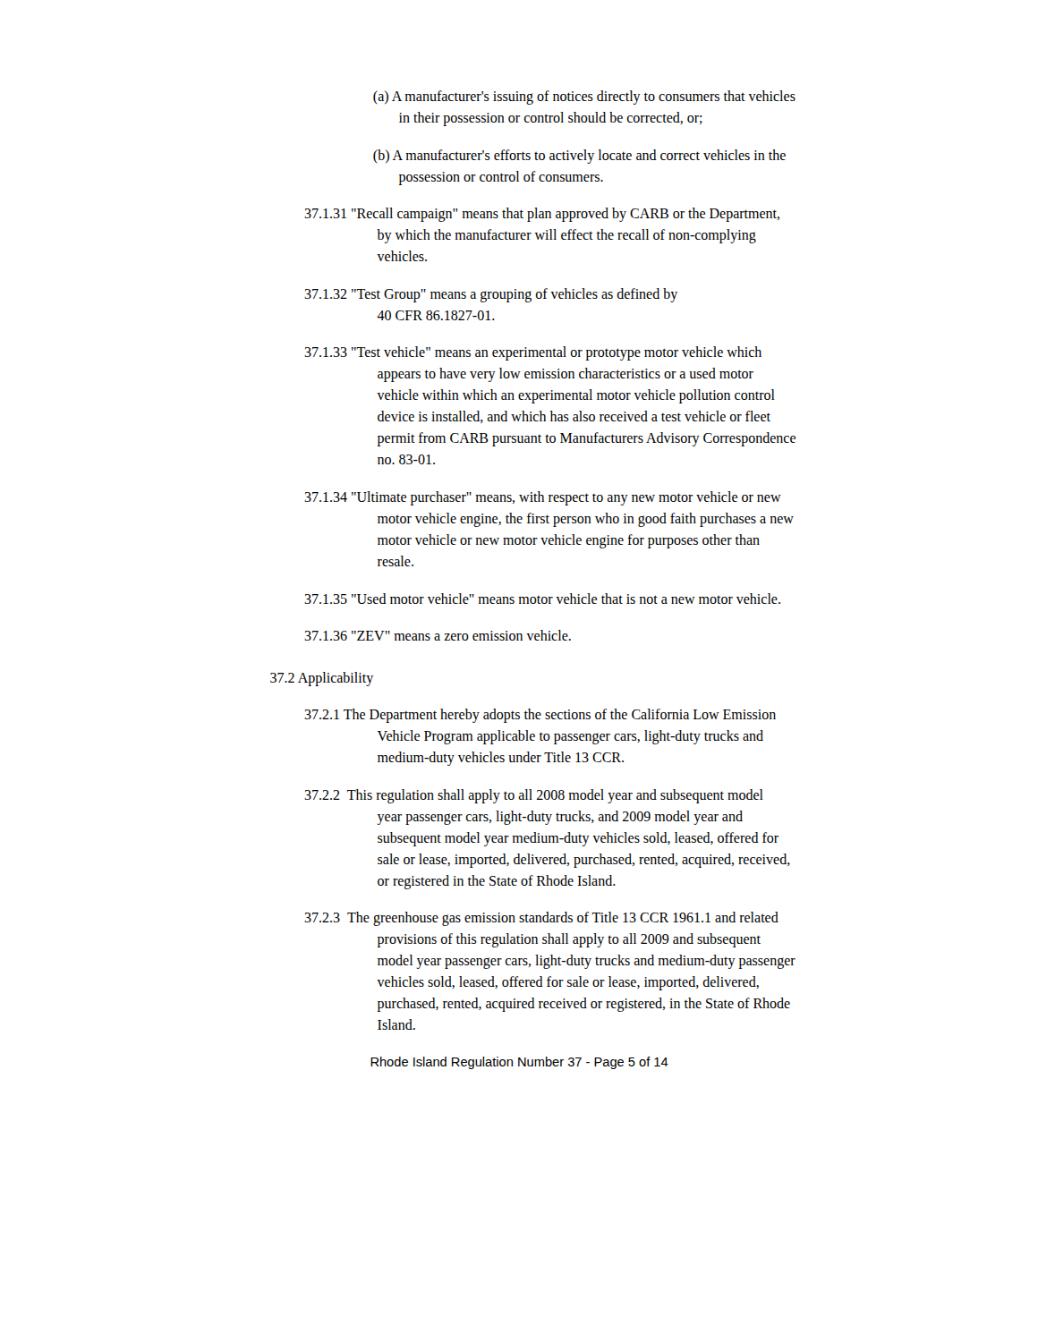(a) A manufacturer's issuing of notices directly to consumers that vehicles in their possession or control should be corrected, or;
(b) A manufacturer's efforts to actively locate and correct vehicles in the possession or control of consumers.
37.1.31 "Recall campaign" means that plan approved by CARB or the Department, by which the manufacturer will effect the recall of non‑complying vehicles.
37.1.32 "Test Group" means a grouping of vehicles as defined by 40 CFR 86.1827-01.
37.1.33 "Test vehicle" means an experimental or prototype motor vehicle which appears to have very low emission characteristics or a used motor vehicle within which an experimental motor vehicle pollution control device is installed, and which has also received a test vehicle or fleet permit from CARB pursuant to Manufacturers Advisory Correspondence no. 83-01.
37.1.34 "Ultimate purchaser" means, with respect to any new motor vehicle or new motor vehicle engine, the first person who in good faith purchases a new motor vehicle or new motor vehicle engine for purposes other than resale.
37.1.35 "Used motor vehicle" means motor vehicle that is not a new motor vehicle.
37.1.36 "ZEV" means a zero emission vehicle.
37.2 Applicability
37.2.1 The Department hereby adopts the sections of the California Low Emission Vehicle Program applicable to passenger cars, light‑duty trucks and medium‑duty vehicles under Title 13 CCR.
37.2.2 This regulation shall apply to all 2008 model year and subsequent model year passenger cars, light‑duty trucks, and 2009 model year and subsequent model year medium‑duty vehicles sold, leased, offered for sale or lease, imported, delivered, purchased, rented, acquired, received, or registered in the State of Rhode Island.
37.2.3 The greenhouse gas emission standards of Title 13 CCR 1961.1 and related provisions of this regulation shall apply to all 2009 and subsequent model year passenger cars, light-duty trucks and medium-duty passenger vehicles sold, leased, offered for sale or lease, imported, delivered, purchased, rented, acquired received or registered, in the State of Rhode Island.
Rhode Island Regulation Number 37 - Page 5 of 14